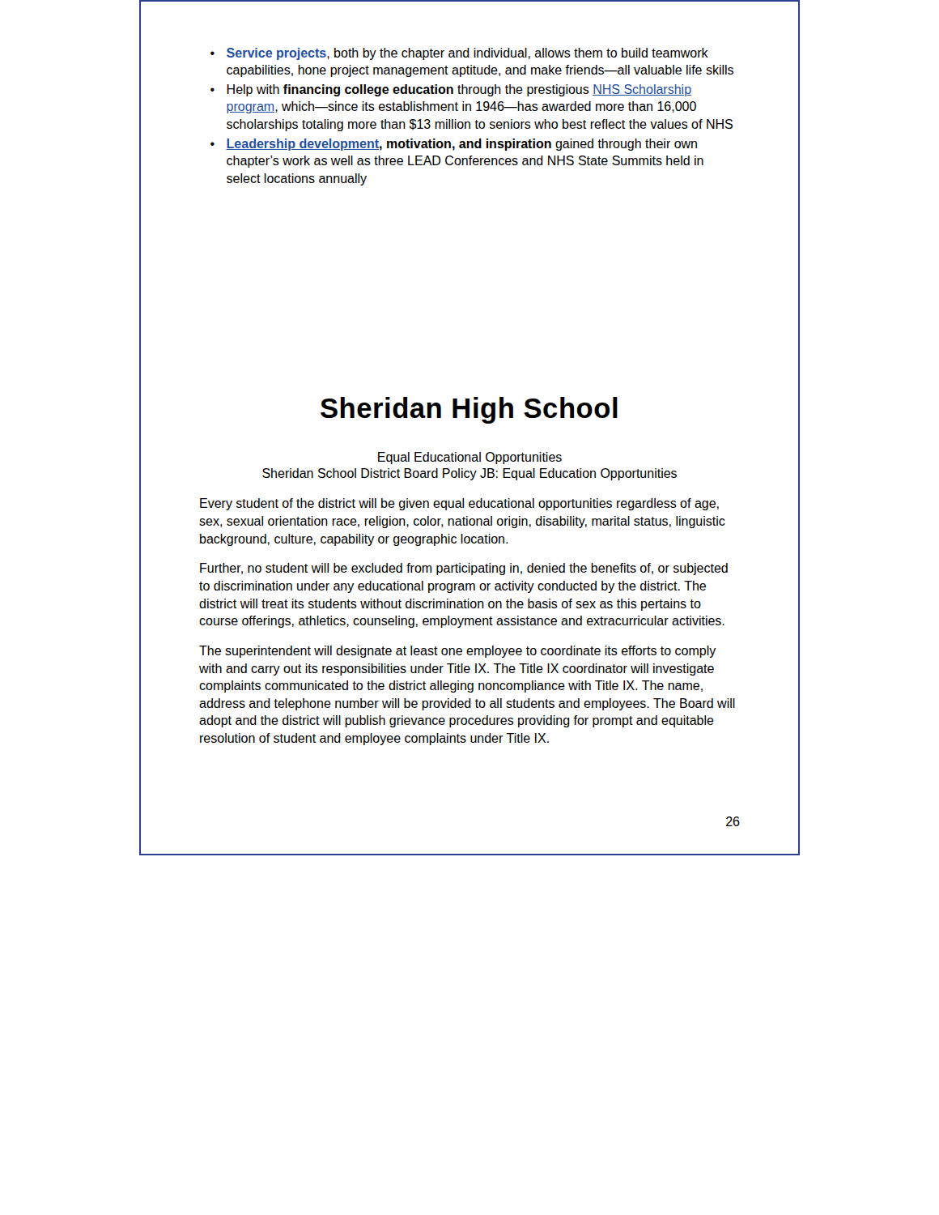Service projects, both by the chapter and individual, allows them to build teamwork capabilities, hone project management aptitude, and make friends—all valuable life skills
Help with financing college education through the prestigious NHS Scholarship program, which—since its establishment in 1946—has awarded more than 16,000 scholarships totaling more than $13 million to seniors who best reflect the values of NHS
Leadership development, motivation, and inspiration gained through their own chapter’s work as well as three LEAD Conferences and NHS State Summits held in select locations annually
Sheridan High School
Equal Educational Opportunities
Sheridan School District Board Policy JB: Equal Education Opportunities
Every student of the district will be given equal educational opportunities regardless of age, sex, sexual orientation race, religion, color, national origin, disability, marital status, linguistic background, culture, capability or geographic location.
Further, no student will be excluded from participating in, denied the benefits of, or subjected to discrimination under any educational program or activity conducted by the district. The district will treat its students without discrimination on the basis of sex as this pertains to course offerings, athletics, counseling, employment assistance and extracurricular activities.
The superintendent will designate at least one employee to coordinate its efforts to comply with and carry out its responsibilities under Title IX. The Title IX coordinator will investigate complaints communicated to the district alleging noncompliance with Title IX. The name, address and telephone number will be provided to all students and employees. The Board will adopt and the district will publish grievance procedures providing for prompt and equitable resolution of student and employee complaints under Title IX.
26